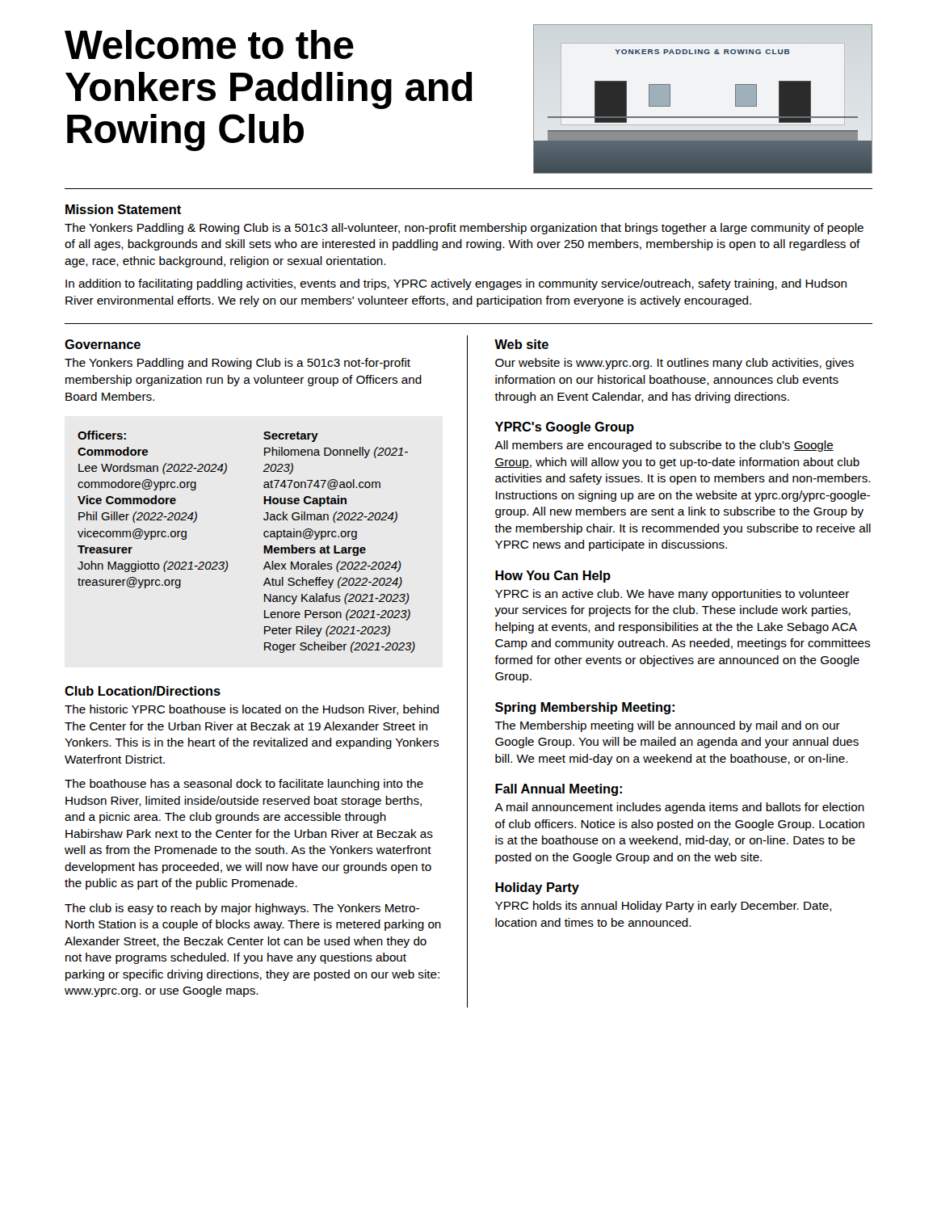Welcome to the Yonkers Paddling and Rowing Club
YONKERS PADDLING & ROWING CLUB
Mission Statement
The Yonkers Paddling & Rowing Club is a 501c3 all-volunteer, non-profit membership organization that brings together a large community of people of all ages, backgrounds and skill sets who are interested in paddling and rowing. With over 250 members, membership is open to all regardless of age, race, ethnic background, religion or sexual orientation.
In addition to facilitating paddling activities, events and trips, YPRC actively engages in community service/outreach, safety training, and Hudson River environmental efforts. We rely on our members' volunteer efforts, and participation from everyone is actively encouraged.
Governance
The Yonkers Paddling and Rowing Club is a 501c3 not-for-profit membership organization run by a volunteer group of Officers and Board Members.
Officers: Commodore Lee Wordsman (2022-2024) commodore@yprc.org Vice Commodore Phil Giller (2022-2024) vicecomm@yprc.org Treasurer John Maggiotto (2021-2023) treasurer@yprc.org
Secretary Philomena Donnelly (2021-2023) at747on747@aol.com House Captain Jack Gilman (2022-2024) captain@yprc.org Members at Large
Alex Morales (2022-2024) Atul Scheffey (2022-2024) Nancy Kalafus (2021-2023) Lenore Person (2021-2023) Peter Riley (2021-2023) Roger Scheiber (2021-2023)
Club Location/Directions
The historic YPRC boathouse is located on the Hudson River, behind The Center for the Urban River at Beczak at 19 Alexander Street in Yonkers. This is in the heart of the revitalized and expanding Yonkers Waterfront District.
The boathouse has a seasonal dock to facilitate launching into the Hudson River, limited inside/outside reserved boat storage berths, and a picnic area. The club grounds are accessible through Habirshaw Park next to the Center for the Urban River at Beczak as well as from the Promenade to the south. As the Yonkers waterfront development has proceeded, we will now have our grounds open to the public as part of the public Promenade.
The club is easy to reach by major highways. The Yonkers Metro-North Station is a couple of blocks away. There is metered parking on Alexander Street, the Beczak Center lot can be used when they do not have programs scheduled. If you have any questions about parking or specific driving directions, they are posted on our web site: www.yprc.org. or use Google maps.
Web site
Our website is www.yprc.org. It outlines many club activities, gives information on our historical boathouse, announces club events through an Event Calendar, and has driving directions.
YPRC's Google Group
All members are encouraged to subscribe to the club's Google Group, which will allow you to get up-to-date information about club activities and safety issues. It is open to members and non-members. Instructions on signing up are on the website at yprc.org/yprc-google-group. All new members are sent a link to subscribe to the Group by the membership chair. It is recommended you subscribe to receive all YPRC news and participate in discussions.
How You Can Help
YPRC is an active club. We have many opportunities to volunteer your services for projects for the club. These include work parties, helping at events, and responsibilities at the the Lake Sebago ACA Camp and community outreach. As needed, meetings for committees formed for other events or objectives are announced on the Google Group.
Spring Membership Meeting:
The Membership meeting will be announced by mail and on our Google Group. You will be mailed an agenda and your annual dues bill. We meet mid-day on a weekend at the boathouse, or on-line.
Fall Annual Meeting:
A mail announcement includes agenda items and ballots for election of club officers. Notice is also posted on the Google Group. Location is at the boathouse on a weekend, mid-day, or on-line. Dates to be posted on the Google Group and on the web site.
Holiday Party
YPRC holds its annual Holiday Party in early December. Date, location and times to be announced.